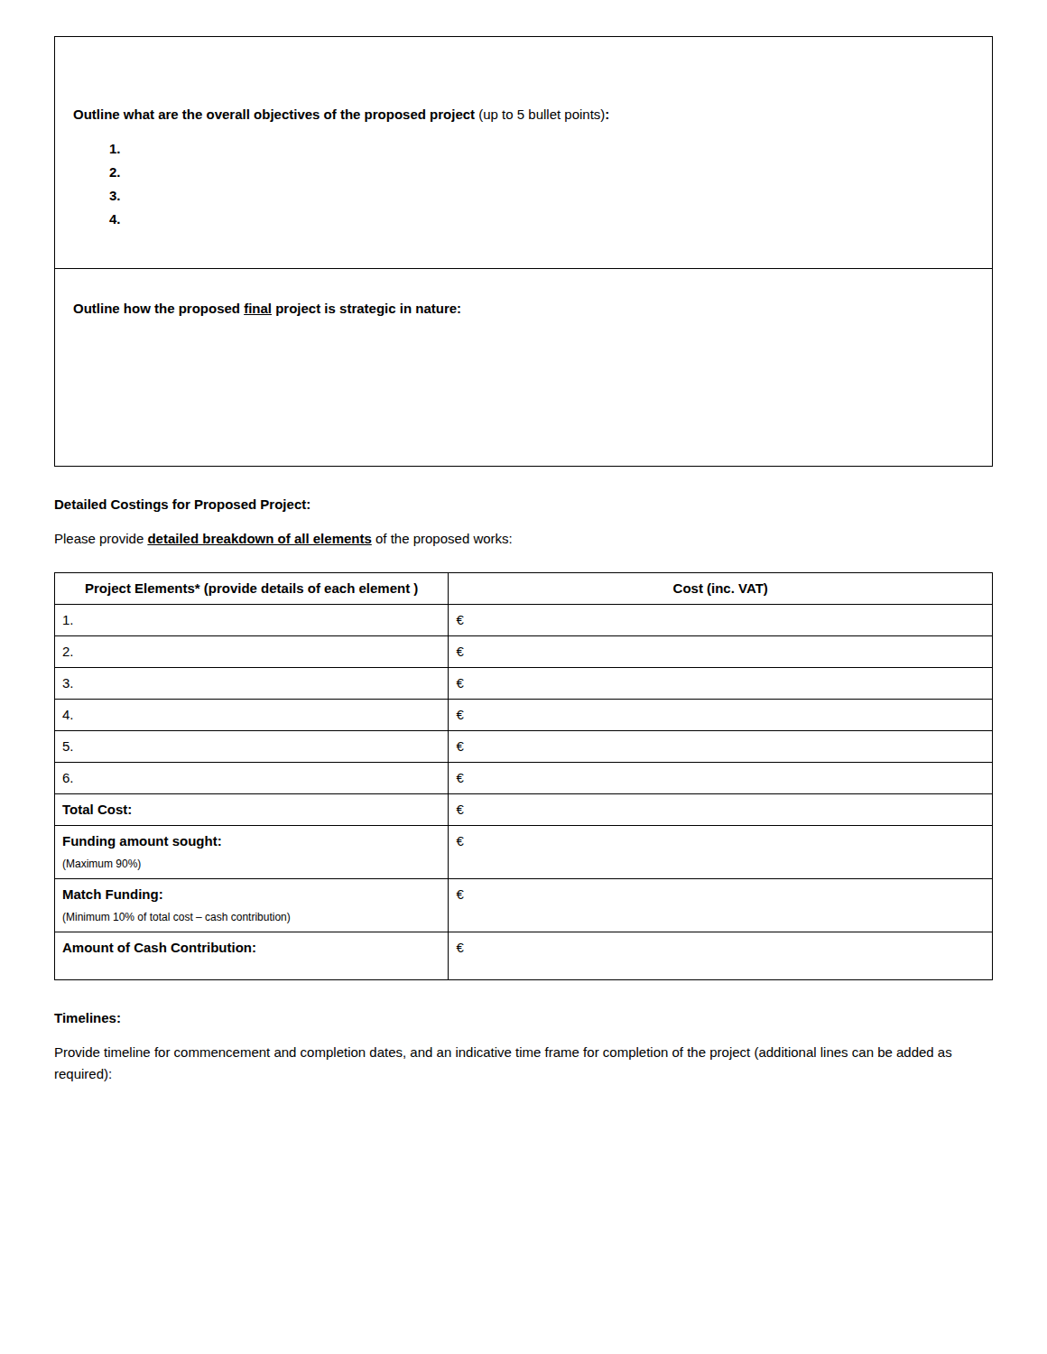Outline what are the overall objectives of the proposed project (up to 5 bullet points):
1.
2.
3.
4.
Outline how the proposed final project is strategic in nature:
Detailed Costings for Proposed Project:
Please provide detailed breakdown of all elements of the proposed works:
| Project Elements* (provide details of each element ) | Cost (inc. VAT) |
| --- | --- |
| 1. | € |
| 2. | € |
| 3. | € |
| 4. | € |
| 5. | € |
| 6. | € |
| Total Cost: | € |
| Funding amount sought: (Maximum 90%) | € |
| Match Funding: (Minimum 10% of total cost – cash contribution) | € |
| Amount of Cash Contribution: | € |
Timelines:
Provide timeline for commencement and completion dates, and an indicative time frame for completion of the project (additional lines can be added as required):